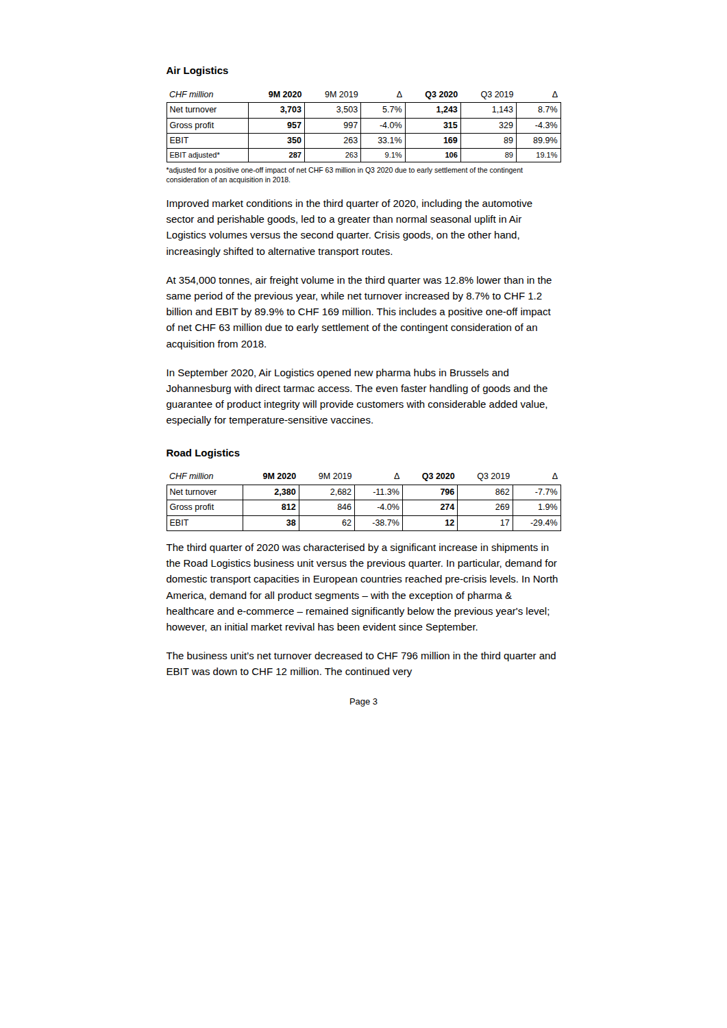Air Logistics
| CHF million | 9M 2020 | 9M 2019 | Δ | Q3 2020 | Q3 2019 | Δ |
| --- | --- | --- | --- | --- | --- | --- |
| Net turnover | 3,703 | 3,503 | 5.7% | 1,243 | 1,143 | 8.7% |
| Gross profit | 957 | 997 | -4.0% | 315 | 329 | -4.3% |
| EBIT | 350 | 263 | 33.1% | 169 | 89 | 89.9% |
| EBIT adjusted* | 287 | 263 | 9.1% | 106 | 89 | 19.1% |
*adjusted for a positive one-off impact of net CHF 63 million in Q3 2020 due to early settlement of the contingent consideration of an acquisition in 2018.
Improved market conditions in the third quarter of 2020, including the automotive sector and perishable goods, led to a greater than normal seasonal uplift in Air Logistics volumes versus the second quarter. Crisis goods, on the other hand, increasingly shifted to alternative transport routes.
At 354,000 tonnes, air freight volume in the third quarter was 12.8% lower than in the same period of the previous year, while net turnover increased by 8.7% to CHF 1.2 billion and EBIT by 89.9% to CHF 169 million. This includes a positive one-off impact of net CHF 63 million due to early settlement of the contingent consideration of an acquisition from 2018.
In September 2020, Air Logistics opened new pharma hubs in Brussels and Johannesburg with direct tarmac access. The even faster handling of goods and the guarantee of product integrity will provide customers with considerable added value, especially for temperature-sensitive vaccines.
Road Logistics
| CHF million | 9M 2020 | 9M 2019 | Δ | Q3 2020 | Q3 2019 | Δ |
| --- | --- | --- | --- | --- | --- | --- |
| Net turnover | 2,380 | 2,682 | -11.3% | 796 | 862 | -7.7% |
| Gross profit | 812 | 846 | -4.0% | 274 | 269 | 1.9% |
| EBIT | 38 | 62 | -38.7% | 12 | 17 | -29.4% |
The third quarter of 2020 was characterised by a significant increase in shipments in the Road Logistics business unit versus the previous quarter. In particular, demand for domestic transport capacities in European countries reached pre-crisis levels. In North America, demand for all product segments – with the exception of pharma & healthcare and e-commerce – remained significantly below the previous year's level; however, an initial market revival has been evident since September.
The business unit’s net turnover decreased to CHF 796 million in the third quarter and EBIT was down to CHF 12 million. The continued very
Page 3